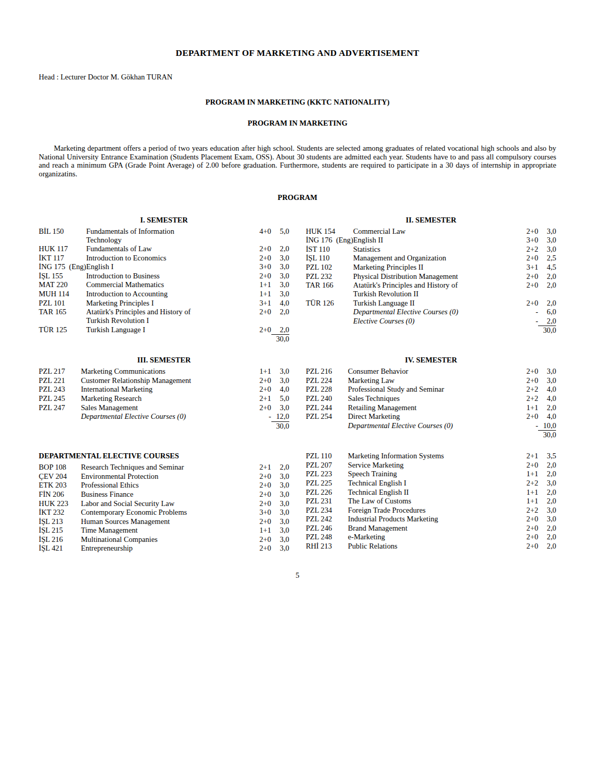DEPARTMENT OF MARKETING AND ADVERTISEMENT
Head : Lecturer Doctor M. Gökhan TURAN
PROGRAM IN MARKETING (KKTC NATIONALITY)
PROGRAM IN MARKETING
Marketing department offers a period of two years education after high school. Students are selected among graduates of related vocational high schools and also by National University Entrance Examination (Students Placement Exam, OSS). About 30 students are admitted each year. Students have to and pass all compulsory courses and reach a minimum GPA (Grade Point Average) of 2.00 before graduation. Furthermore, students are required to participate in a 30 days of internship in appropriate organizatins.
PROGRAM
I. SEMESTER
| BİL 150 | Fundamentals of Information Technology | 4+0 | 5,0 |
| HUK 117 | Fundamentals of Law | 2+0 | 2,0 |
| İKT 117 | Introduction to Economics | 2+0 | 3,0 |
| İNG 175 (Eng) | English I | 3+0 | 3,0 |
| İŞL 155 | Introduction to Business | 2+0 | 3,0 |
| MAT 220 | Commercial Mathematics | 1+1 | 3,0 |
| MUH 114 | Introduction to Accounting | 1+1 | 3,0 |
| PZL 101 | Marketing Principles I | 3+1 | 4,0 |
| TAR 165 | Atatürk's Principles and History of Turkish Revolution I | 2+0 | 2,0 |
| TÜR 125 | Turkish Language I | 2+0 | 2,0 |
| | | | 30,0 |
II. SEMESTER
| HUK 154 | Commercial Law | 2+0 | 3,0 |
| İNG 176 (Eng) | English II | 3+0 | 3,0 |
| İST 110 | Statistics | 2+2 | 3,0 |
| İŞL 110 | Management and Organization | 2+0 | 2,5 |
| PZL 102 | Marketing Principles II | 3+1 | 4,5 |
| PZL 232 | Physical Distribution Management | 2+0 | 2,0 |
| TAR 166 | Atatürk's Principles and History of Turkish Revolution II | 2+0 | 2,0 |
| TÜR 126 | Turkish Language II | 2+0 | 2,0 |
| | Departmental Elective Courses (0) | - | 6,0 |
| | Elective Courses (0) | - | 2,0 |
| | | | 30,0 |
III. SEMESTER
| PZL 217 | Marketing Communications | 1+1 | 3,0 |
| PZL 221 | Customer Relationship Management | 2+0 | 3,0 |
| PZL 243 | International Marketing | 2+0 | 4,0 |
| PZL 245 | Marketing Research | 2+1 | 5,0 |
| PZL 247 | Sales Management | 2+0 | 3,0 |
| | Departmental Elective Courses (0) | - | 12,0 |
| | | | 30,0 |
IV. SEMESTER
| PZL 216 | Consumer Behavior | 2+0 | 3,0 |
| PZL 224 | Marketing Law | 2+0 | 3,0 |
| PZL 228 | Professional Study and Seminar | 2+2 | 4,0 |
| PZL 240 | Sales Techniques | 2+2 | 4,0 |
| PZL 244 | Retailing Management | 1+1 | 2,0 |
| PZL 254 | Direct Marketing | 2+0 | 4,0 |
| | Departmental Elective Courses (0) | - | 10,0 |
| | | | 30,0 |
DEPARTMENTAL ELECTIVE COURSES
| BOP 108 | Research Techniques and Seminar | 2+1 | 2,0 |
| ÇEV 204 | Environmental Protection | 2+0 | 3,0 |
| ETK 203 | Professional Ethics | 2+0 | 3,0 |
| FİN 206 | Business Finance | 2+0 | 3,0 |
| HUK 223 | Labor and Social Security Law | 2+0 | 3,0 |
| İKT 232 | Contemporary Economic Problems | 3+0 | 3,0 |
| İŞL 213 | Human Sources Management | 2+0 | 3,0 |
| İŞL 215 | Time Management | 1+1 | 3,0 |
| İŞL 216 | Multinational Companies | 2+0 | 3,0 |
| İŞL 421 | Entrepreneurship | 2+0 | 3,0 |
| PZL 110 | Marketing Information Systems | 2+1 | 3,5 |
| PZL 207 | Service Marketing | 2+0 | 2,0 |
| PZL 223 | Speech Training | 1+1 | 2,0 |
| PZL 225 | Technical English I | 2+2 | 3,0 |
| PZL 226 | Technical English II | 1+1 | 2,0 |
| PZL 231 | The Law of Customs | 1+1 | 2,0 |
| PZL 234 | Foreign Trade Procedures | 2+2 | 3,0 |
| PZL 242 | Industrial Products Marketing | 2+0 | 3,0 |
| PZL 246 | Brand Management | 2+0 | 2,0 |
| PZL 248 | e-Marketing | 2+0 | 2,0 |
| RHİ 213 | Public Relations | 2+0 | 2,0 |
5